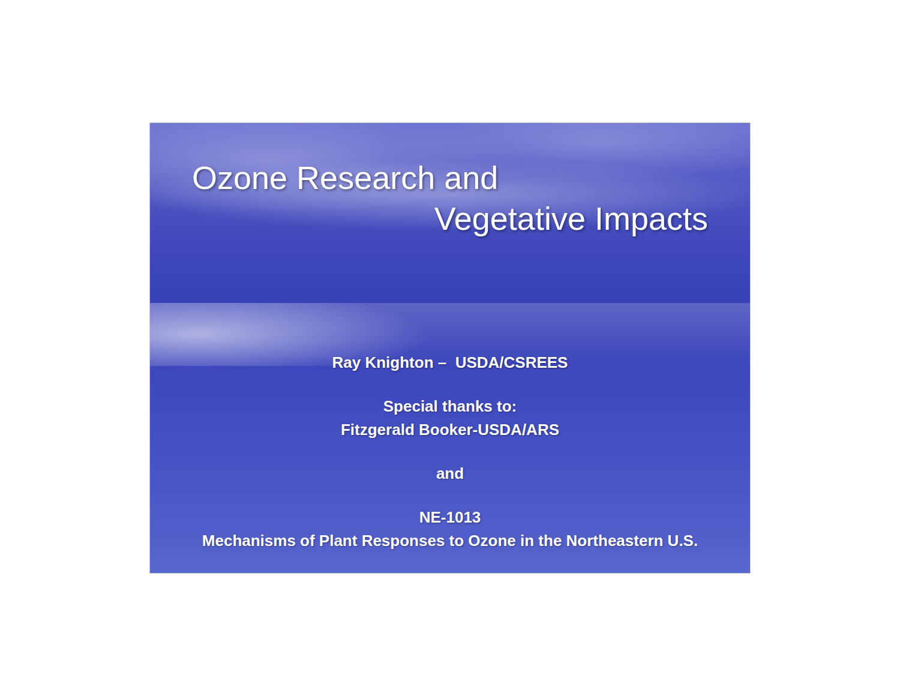Ozone Research and Vegetative Impacts
Ray Knighton – USDA/CSREES
Special thanks to:
Fitzgerald Booker-USDA/ARS
and
NE-1013
Mechanisms of Plant Responses to Ozone in the Northeastern U.S.